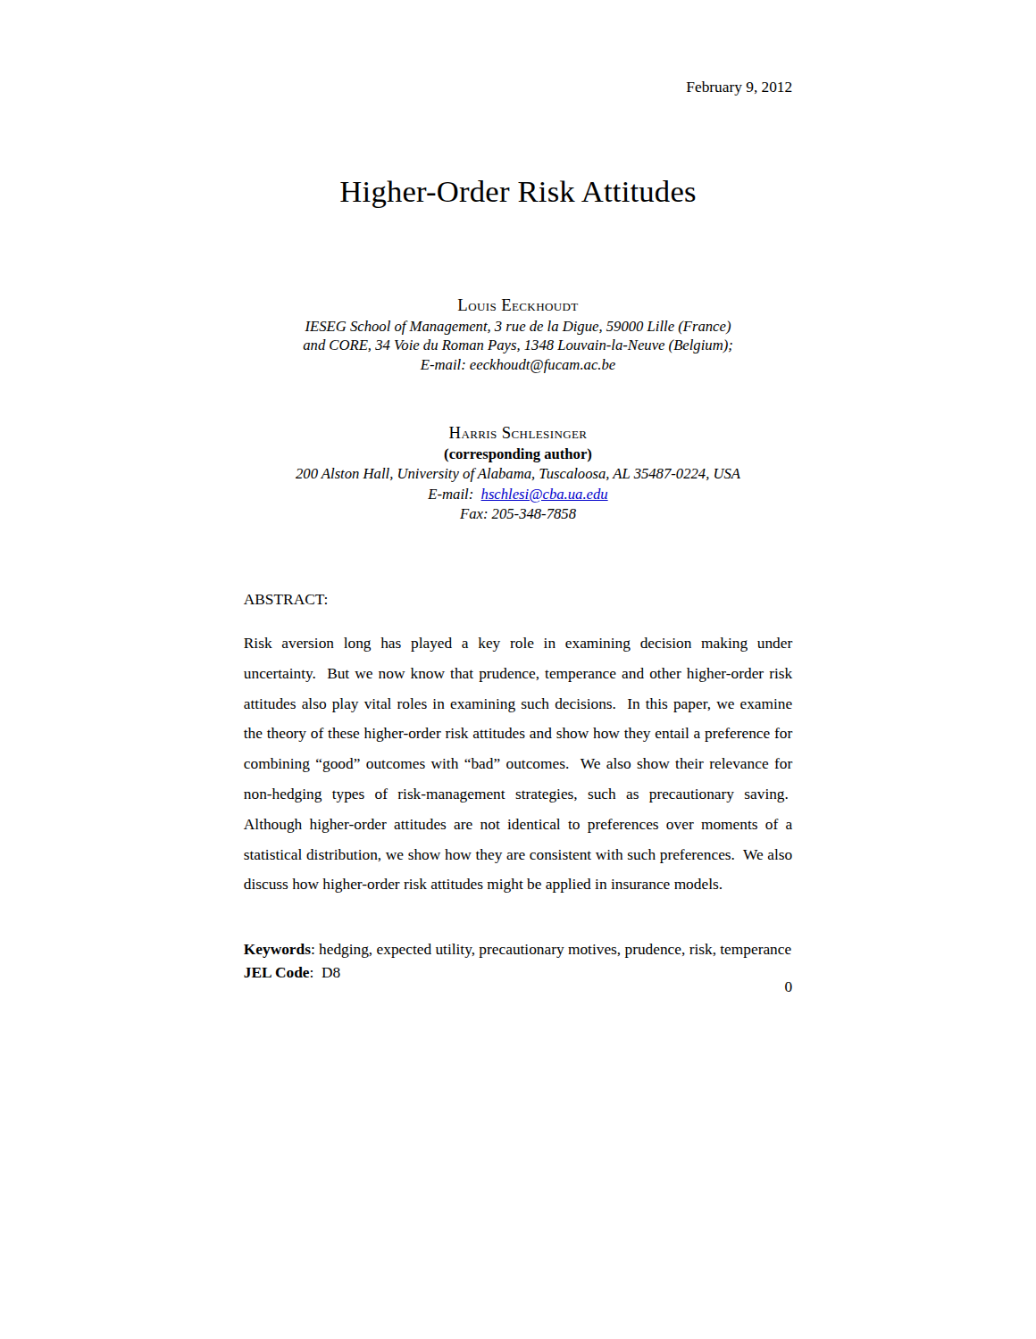February 9, 2012
Higher-Order Risk Attitudes
Louis Eeckhoudt
IESEG School of Management, 3 rue de la Digue, 59000 Lille (France)
and CORE, 34 Voie du Roman Pays, 1348 Louvain-la-Neuve (Belgium);
E-mail: eeckhoudt@fucam.ac.be
Harris Schlesinger
(corresponding author)
200 Alston Hall, University of Alabama, Tuscaloosa, AL 35487-0224, USA
E-mail: hschlesi@cba.ua.edu
Fax: 205-348-7858
ABSTRACT:
Risk aversion long has played a key role in examining decision making under uncertainty. But we now know that prudence, temperance and other higher-order risk attitudes also play vital roles in examining such decisions. In this paper, we examine the theory of these higher-order risk attitudes and show how they entail a preference for combining “good” outcomes with “bad” outcomes. We also show their relevance for non-hedging types of risk-management strategies, such as precautionary saving. Although higher-order attitudes are not identical to preferences over moments of a statistical distribution, we show how they are consistent with such preferences. We also discuss how higher-order risk attitudes might be applied in insurance models.
Keywords: hedging, expected utility, precautionary motives, prudence, risk, temperance
JEL Code: D8
0